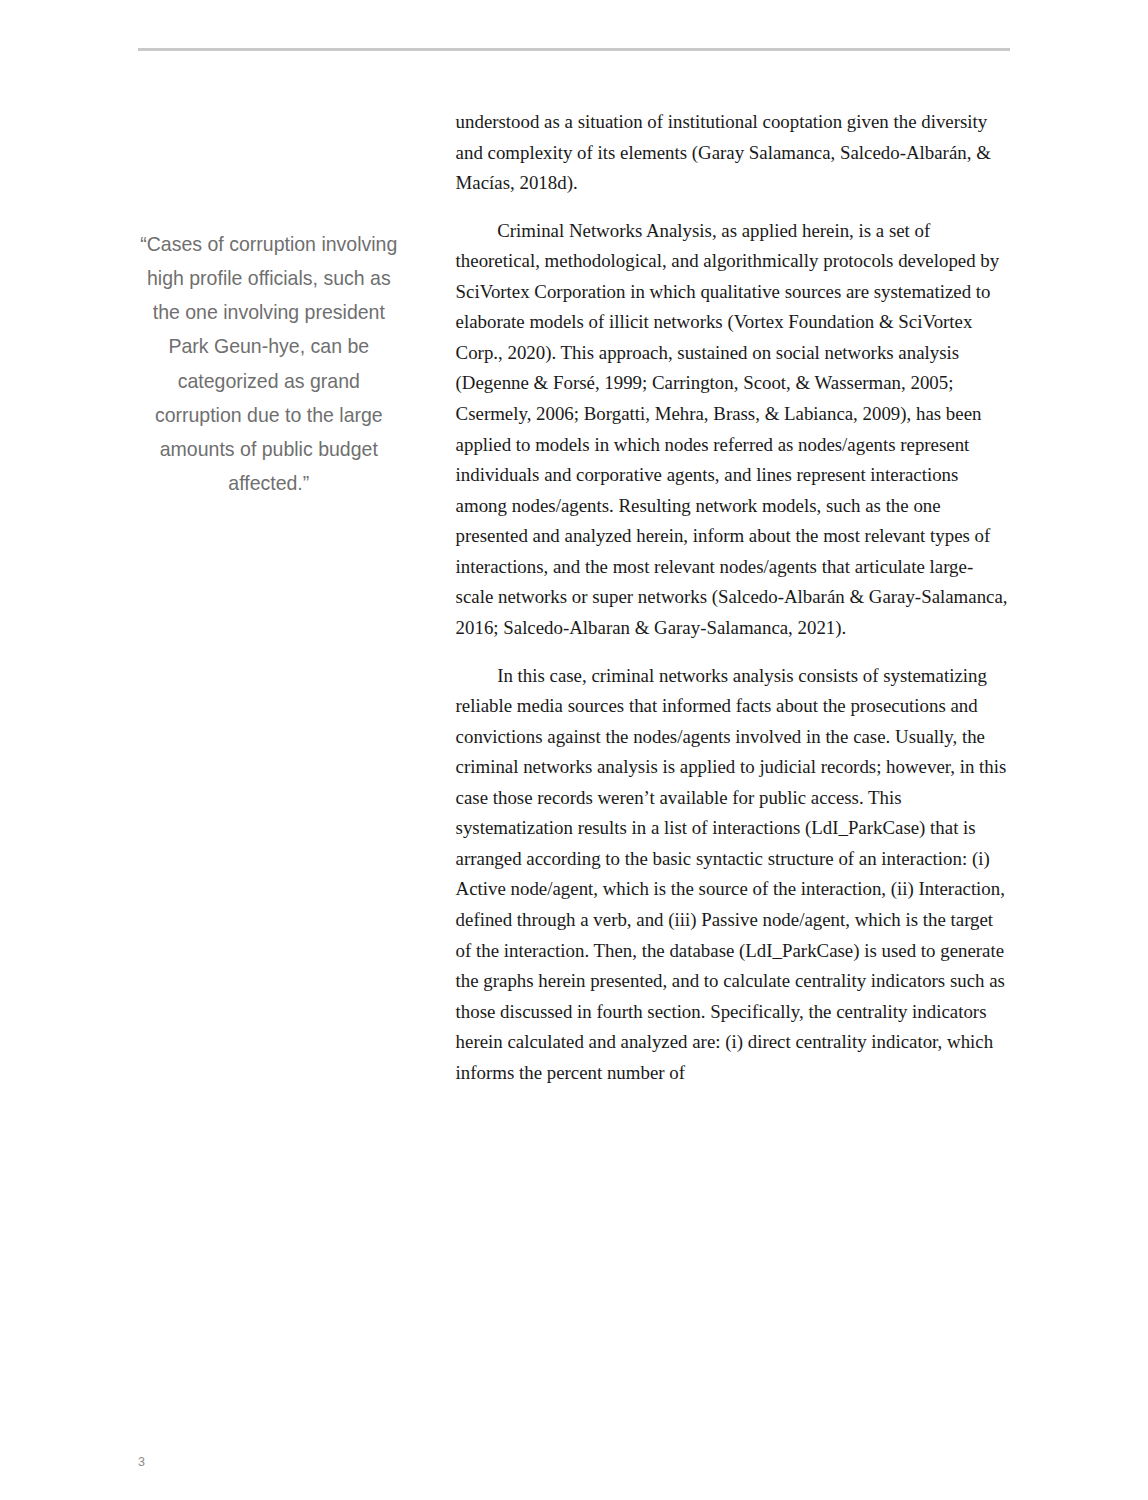“Cases of corruption involving high profile officials, such as the one involving president Park Geun-hye, can be categorized as grand corruption due to the large amounts of public budget affected.”
understood as a situation of institutional cooptation given the diversity and complexity of its elements (Garay Salamanca, Salcedo-Albarán, & Macías, 2018d).
Criminal Networks Analysis, as applied herein, is a set of theoretical, methodological, and algorithmically protocols developed by SciVortex Corporation in which qualitative sources are systematized to elaborate models of illicit networks (Vortex Foundation & SciVortex Corp., 2020). This approach, sustained on social networks analysis (Degenne & Forsé, 1999; Carrington, Scoot, & Wasserman, 2005; Csermely, 2006; Borgatti, Mehra, Brass, & Labianca, 2009), has been applied to models in which nodes referred as nodes/agents represent individuals and corporative agents, and lines represent interactions among nodes/agents. Resulting network models, such as the one presented and analyzed herein, inform about the most relevant types of interactions, and the most relevant nodes/agents that articulate large-scale networks or super networks (Salcedo-Albarán & Garay-Salamanca, 2016; Salcedo-Albaran & Garay-Salamanca, 2021).
In this case, criminal networks analysis consists of systematizing reliable media sources that informed facts about the prosecutions and convictions against the nodes/agents involved in the case. Usually, the criminal networks analysis is applied to judicial records; however, in this case those records weren’t available for public access. This systematization results in a list of interactions (LdI_ParkCase) that is arranged according to the basic syntactic structure of an interaction: (i) Active node/agent, which is the source of the interaction, (ii) Interaction, defined through a verb, and (iii) Passive node/agent, which is the target of the interaction. Then, the database (LdI_ParkCase) is used to generate the graphs herein presented, and to calculate centrality indicators such as those discussed in fourth section. Specifically, the centrality indicators herein calculated and analyzed are: (i) direct centrality indicator, which informs the percent number of
3